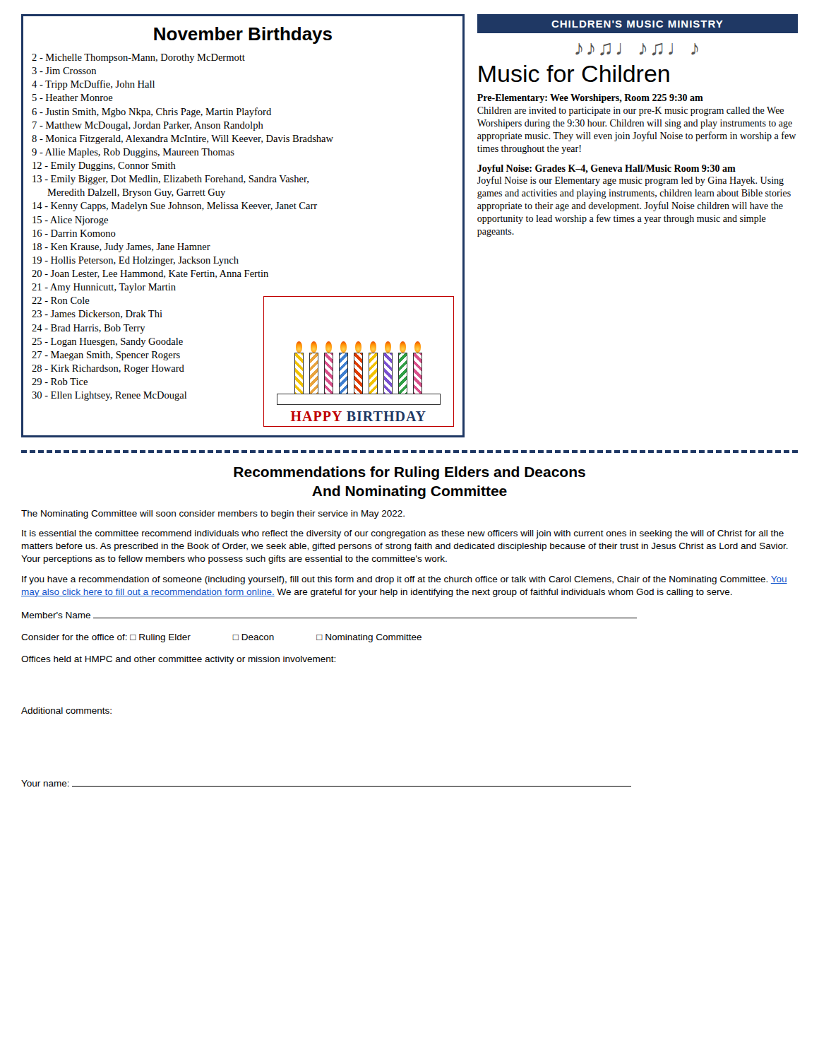November Birthdays
2 - Michelle Thompson-Mann, Dorothy McDermott
3 - Jim Crosson
4 - Tripp McDuffie, John Hall
5 - Heather Monroe
6 - Justin Smith, Mgbo Nkpa, Chris Page, Martin Playford
7 - Matthew McDougal, Jordan Parker, Anson Randolph
8 - Monica Fitzgerald, Alexandra McIntire, Will Keever, Davis Bradshaw
9 - Allie Maples, Rob Duggins, Maureen Thomas
12 - Emily Duggins, Connor Smith
13 - Emily Bigger, Dot Medlin, Elizabeth Forehand, Sandra Vasher, Meredith Dalzell, Bryson Guy, Garrett Guy
14 - Kenny Capps, Madelyn Sue Johnson, Melissa Keever, Janet Carr
15 - Alice Njoroge
16 - Darrin Komono
18 - Ken Krause, Judy James, Jane Hamner
19 - Hollis Peterson, Ed Holzinger, Jackson Lynch
20 - Joan Lester, Lee Hammond, Kate Fertin, Anna Fertin
21 - Amy Hunnicutt, Taylor Martin
22 - Ron Cole
23 - James Dickerson, Drak Thi
24 - Brad Harris, Bob Terry
25 - Logan Huesgen, Sandy Goodale
27 - Maegan Smith, Spencer Rogers
28 - Kirk Richardson, Roger Howard
29 - Rob Tice
30 - Ellen Lightsey, Renee McDougal
HAPPY BIRTHDAY
CHILDREN'S MUSIC MINISTRY
♪♪♫♩♪♫♩♪
Music for Children
Pre-Elementary: Wee Worshipers, Room 225 9:30 am
Children are invited to participate in our pre-K music program called the Wee Worshipers during the 9:30 hour. Children will sing and play instruments to age appropriate music. They will even join Joyful Noise to perform in worship a few times throughout the year!
Joyful Noise: Grades K–4, Geneva Hall/Music Room 9:30 am
Joyful Noise is our Elementary age music program led by Gina Hayek. Using games and activities and playing instruments, children learn about Bible stories appropriate to their age and development. Joyful Noise children will have the opportunity to lead worship a few times a year through music and simple pageants.
Recommendations for Ruling Elders and Deacons
And Nominating Committee
The Nominating Committee will soon consider members to begin their service in May 2022.
It is essential the committee recommend individuals who reflect the diversity of our congregation as these new officers will join with current ones in seeking the will of Christ for all the matters before us. As prescribed in the Book of Order, we seek able, gifted persons of strong faith and dedicated discipleship because of their trust in Jesus Christ as Lord and Savior. Your perceptions as to fellow members who possess such gifts are essential to the committee's work.
If you have a recommendation of someone (including yourself), fill out this form and drop it off at the church office or talk with Carol Clemens, Chair of the Nominating Committee. You may also click here to fill out a recommendation form online. We are grateful for your help in identifying the next group of faithful individuals whom God is calling to serve.
Member's Name
Consider for the office of: □ Ruling Elder
□ Deacon
□ Nominating Committee
Offices held at HMPC and other committee activity or mission involvement:
Additional comments:
Your name: